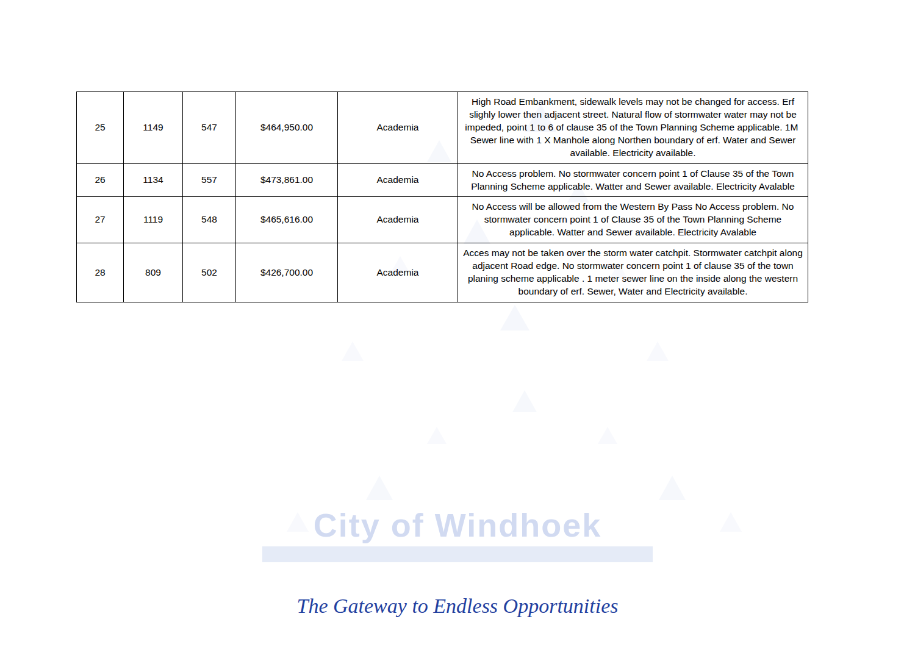City of Windhoek
| 25 | 1149 | 547 | $464,950.00 | Academia | High Road Embankment, sidewalk levels may not be changed for access. Erf slighly lower then adjacent street. Natural flow of stormwater water may not be impeded, point 1 to 6 of clause 35 of the Town Planning Scheme applicable. 1M Sewer line with 1 X Manhole along Northen boundary of erf. Water and Sewer available. Electricity available. |
| 26 | 1134 | 557 | $473,861.00 | Academia | No Access problem. No stormwater concern point 1 of Clause 35 of the Town Planning Scheme applicable. Watter and Sewer available. Electricity Avalable |
| 27 | 1119 | 548 | $465,616.00 | Academia | No Access will be allowed from the Western By Pass No Access problem. No stormwater concern point 1 of Clause 35 of the Town Planning Scheme applicable. Watter and Sewer available. Electricity Avalable |
| 28 | 809 | 502 | $426,700.00 | Academia | Acces may not be taken over the storm water catchpit. Stormwater catchpit along adjacent Road edge. No stormwater concern point 1 of clause 35 of the town planing scheme applicable . 1 meter sewer line on the inside along the western boundary of erf. Sewer, Water and Electricity available. |
The Gateway to Endless Opportunities